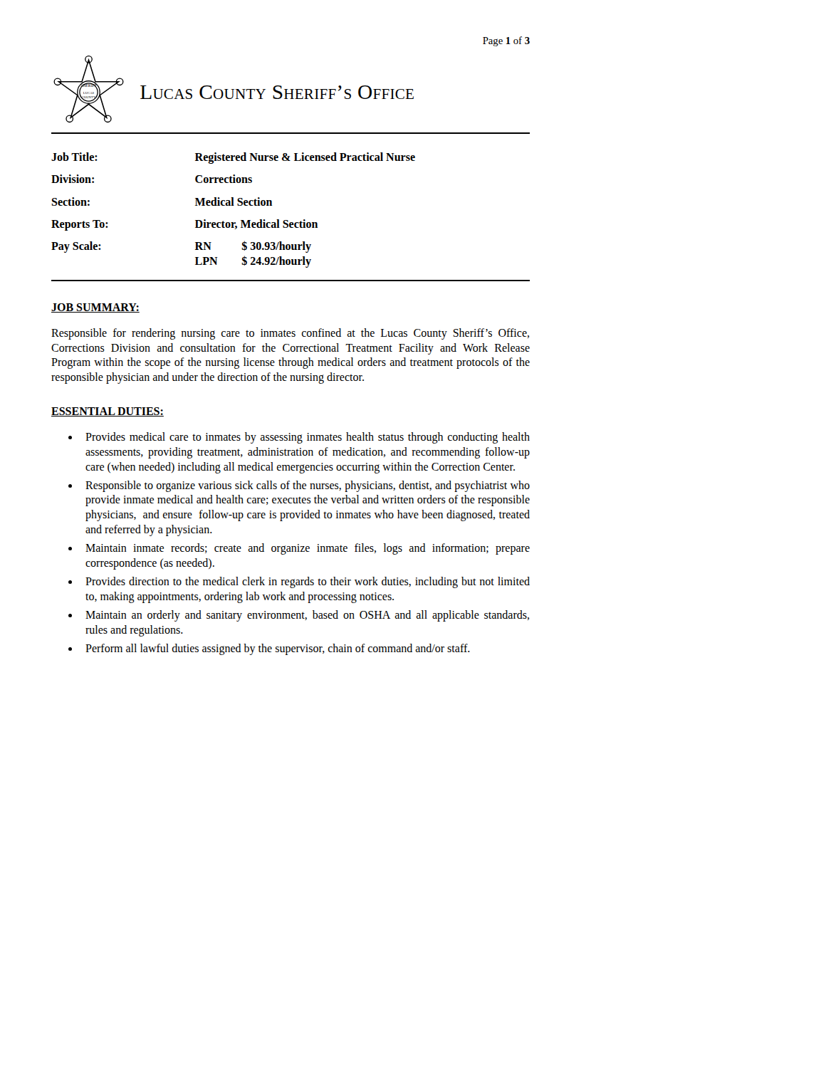Page 1 of 3
SHERIFF LUCAS COUNTY
Lucas County Sheriff’s Office
| Job Title: | Registered Nurse & Licensed Practical Nurse |
| Division: | Corrections |
| Section: | Medical Section |
| Reports To: | Director, Medical Section |
| Pay Scale: | / RN / $ 30.93/hourly / / LPN / $ 24.92/hourly / |
JOB SUMMARY:
Responsible for rendering nursing care to inmates confined at the Lucas County Sheriff’s Office, Corrections Division and consultation for the Correctional Treatment Facility and Work Release Program within the scope of the nursing license through medical orders and treatment protocols of the responsible physician and under the direction of the nursing director.
ESSENTIAL DUTIES:
Provides medical care to inmates by assessing inmates health status through conducting health assessments, providing treatment, administration of medication, and recommending follow-up care (when needed) including all medical emergencies occurring within the Correction Center.
Responsible to organize various sick calls of the nurses, physicians, dentist, and psychiatrist who provide inmate medical and health care; executes the verbal and written orders of the responsible physicians, and ensure follow-up care is provided to inmates who have been diagnosed, treated and referred by a physician.
Maintain inmate records; create and organize inmate files, logs and information; prepare correspondence (as needed).
Provides direction to the medical clerk in regards to their work duties, including but not limited to, making appointments, ordering lab work and processing notices.
Maintain an orderly and sanitary environment, based on OSHA and all applicable standards, rules and regulations.
Perform all lawful duties assigned by the supervisor, chain of command and/or staff.